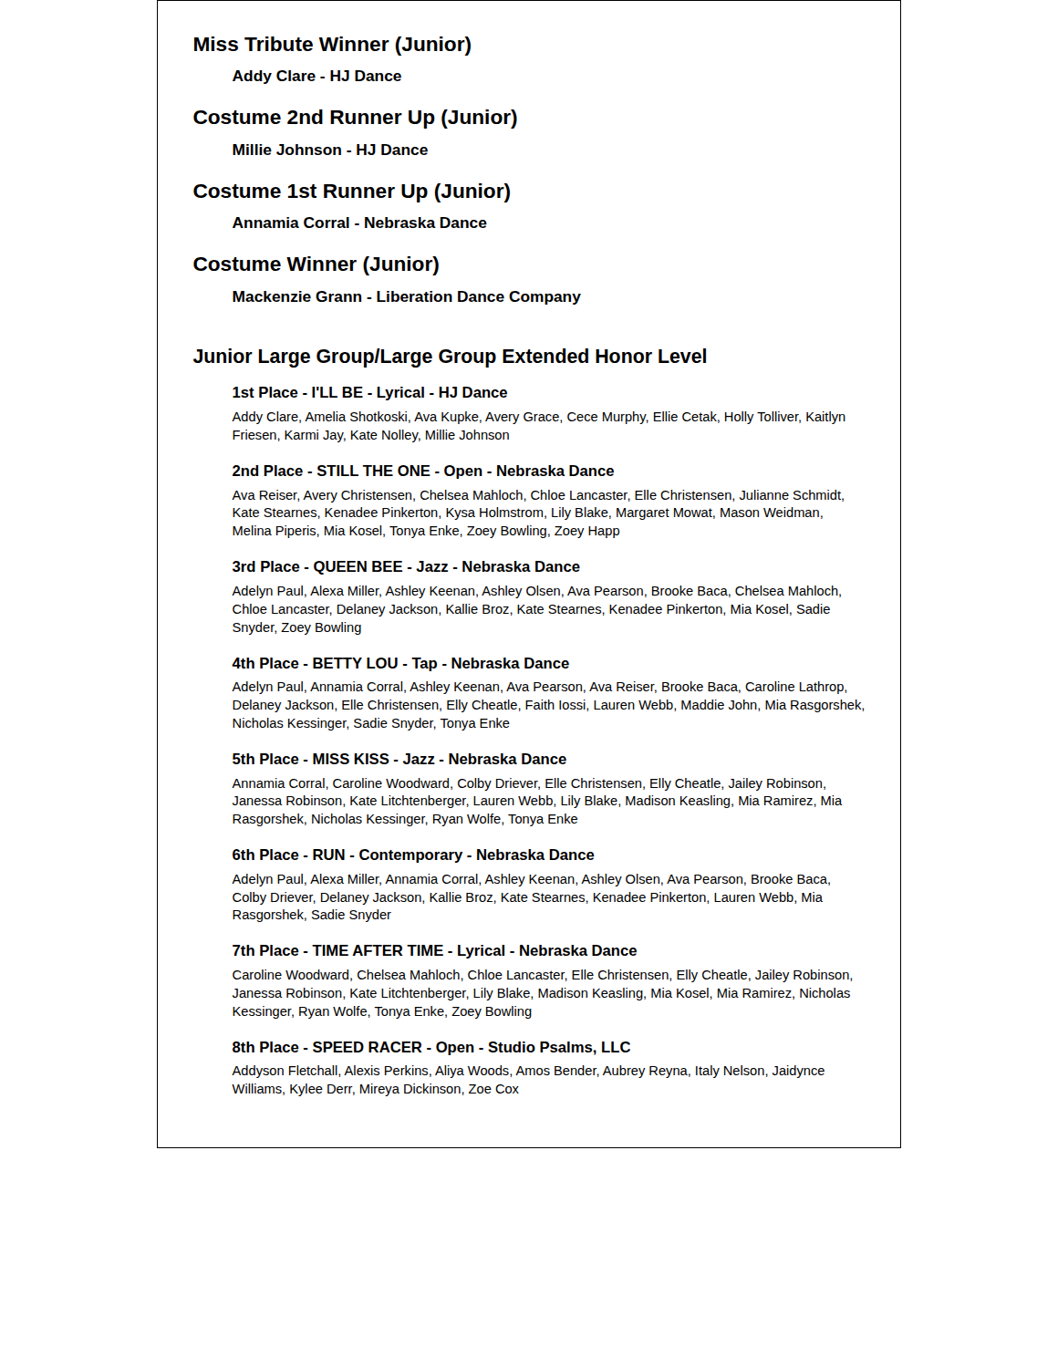Miss Tribute Winner (Junior)
Addy Clare - HJ Dance
Costume 2nd Runner Up (Junior)
Millie Johnson - HJ Dance
Costume 1st Runner Up (Junior)
Annamia Corral - Nebraska Dance
Costume Winner (Junior)
Mackenzie Grann - Liberation Dance Company
Junior Large Group/Large Group Extended Honor Level
1st Place - I'LL BE - Lyrical - HJ Dance
Addy Clare, Amelia Shotkoski, Ava Kupke, Avery Grace, Cece Murphy, Ellie Cetak, Holly Tolliver, Kaitlyn Friesen, Karmi Jay, Kate Nolley, Millie Johnson
2nd Place - STILL THE ONE - Open - Nebraska Dance
Ava Reiser, Avery Christensen, Chelsea Mahloch, Chloe Lancaster, Elle Christensen, Julianne Schmidt, Kate Stearnes, Kenadee Pinkerton, Kysa Holmstrom, Lily Blake, Margaret Mowat, Mason Weidman, Melina Piperis, Mia Kosel, Tonya Enke, Zoey Bowling, Zoey Happ
3rd Place - QUEEN BEE - Jazz - Nebraska Dance
Adelyn Paul, Alexa Miller, Ashley Keenan, Ashley Olsen, Ava Pearson, Brooke Baca, Chelsea Mahloch, Chloe Lancaster, Delaney Jackson, Kallie Broz, Kate Stearnes, Kenadee Pinkerton, Mia Kosel, Sadie Snyder, Zoey Bowling
4th Place - BETTY LOU - Tap - Nebraska Dance
Adelyn Paul, Annamia Corral, Ashley Keenan, Ava Pearson, Ava Reiser, Brooke Baca, Caroline Lathrop, Delaney Jackson, Elle Christensen, Elly Cheatle, Faith Iossi, Lauren Webb, Maddie John, Mia Rasgorshek, Nicholas Kessinger, Sadie Snyder, Tonya Enke
5th Place - MISS KISS - Jazz - Nebraska Dance
Annamia Corral, Caroline Woodward, Colby Driever, Elle Christensen, Elly Cheatle, Jailey Robinson, Janessa Robinson, Kate Litchtenberger, Lauren Webb, Lily Blake, Madison Keasling, Mia Ramirez, Mia Rasgorshek, Nicholas Kessinger, Ryan Wolfe, Tonya Enke
6th Place - RUN - Contemporary - Nebraska Dance
Adelyn Paul, Alexa Miller, Annamia Corral, Ashley Keenan, Ashley Olsen, Ava Pearson, Brooke Baca, Colby Driever, Delaney Jackson, Kallie Broz, Kate Stearnes, Kenadee Pinkerton, Lauren Webb, Mia Rasgorshek, Sadie Snyder
7th Place - TIME AFTER TIME - Lyrical - Nebraska Dance
Caroline Woodward, Chelsea Mahloch, Chloe Lancaster, Elle Christensen, Elly Cheatle, Jailey Robinson, Janessa Robinson, Kate Litchtenberger, Lily Blake, Madison Keasling, Mia Kosel, Mia Ramirez, Nicholas Kessinger, Ryan Wolfe, Tonya Enke, Zoey Bowling
8th Place - SPEED RACER - Open - Studio Psalms, LLC
Addyson Fletchall, Alexis Perkins, Aliya Woods, Amos Bender, Aubrey Reyna, Italy Nelson, Jaidynce Williams, Kylee Derr, Mireya Dickinson, Zoe Cox